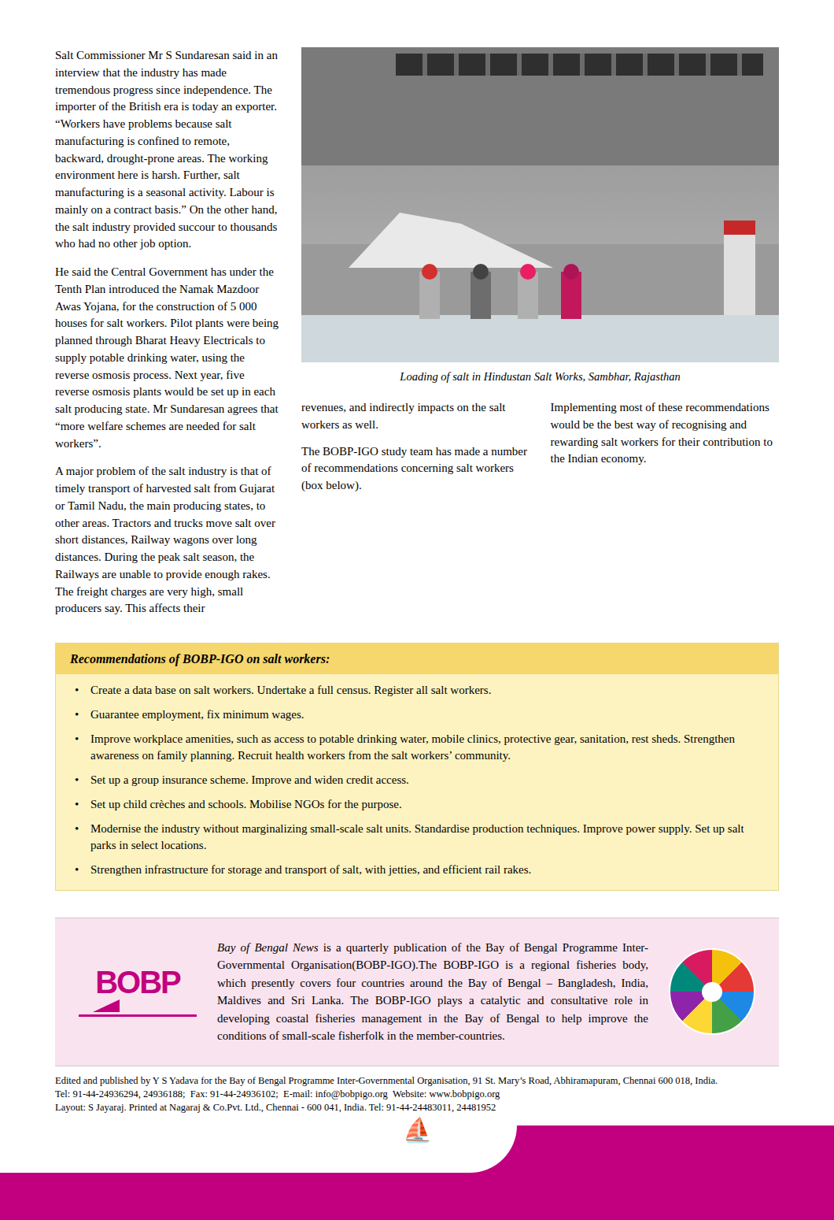Salt Commissioner Mr S Sundaresan said in an interview that the industry has made tremendous progress since independence. The importer of the British era is today an exporter. “Workers have problems because salt manufacturing is confined to remote, backward, drought-prone areas. The working environment here is harsh. Further, salt manufacturing is a seasonal activity. Labour is mainly on a contract basis.” On the other hand, the salt industry provided succour to thousands who had no other job option.
He said the Central Government has under the Tenth Plan introduced the Namak Mazdoor Awas Yojana, for the construction of 5 000 houses for salt workers. Pilot plants were being planned through Bharat Heavy Electricals to supply potable drinking water, using the reverse osmosis process. Next year, five reverse osmosis plants would be set up in each salt producing state. Mr Sundaresan agrees that “more welfare schemes are needed for salt workers”.
A major problem of the salt industry is that of timely transport of harvested salt from Gujarat or Tamil Nadu, the main producing states, to other areas. Tractors and trucks move salt over short distances, Railway wagons over long distances. During the peak salt season, the Railways are unable to provide enough rakes. The freight charges are very high, small producers say. This affects their
Loading of salt in Hindustan Salt Works, Sambhar, Rajasthan
revenues, and indirectly impacts on the salt workers as well.
The BOBP-IGO study team has made a number of recommendations concerning salt workers (box below).
Implementing most of these recommendations would be the best way of recognising and rewarding salt workers for their contribution to the Indian economy.
Recommendations of BOBP-IGO on salt workers:
Create a data base on salt workers. Undertake a full census. Register all salt workers.
Guarantee employment, fix minimum wages.
Improve workplace amenities, such as access to potable drinking water, mobile clinics, protective gear, sanitation, rest sheds. Strengthen awareness on family planning. Recruit health workers from the salt workers’ community.
Set up a group insurance scheme. Improve and widen credit access.
Set up child crèches and schools. Mobilise NGOs for the purpose.
Modernise the industry without marginalizing small-scale salt units. Standardise production techniques. Improve power supply. Set up salt parks in select locations.
Strengthen infrastructure for storage and transport of salt, with jetties, and efficient rail rakes.
BOBP
Bay of Bengal News is a quarterly publication of the Bay of Bengal Programme Inter-Governmental Organisation(BOBP-IGO).The BOBP-IGO is a regional fisheries body, which presently covers four countries around the Bay of Bengal – Bangladesh, India, Maldives and Sri Lanka. The BOBP-IGO plays a catalytic and consultative role in developing coastal fisheries management in the Bay of Bengal to help improve the conditions of small-scale fisherfolk in the member-countries.
Edited and published by Y S Yadava for the Bay of Bengal Programme Inter-Governmental Organisation, 91 St. Mary’s Road, Abhiramapuram, Chennai 600 018, India.
Tel: 91-44-24936294, 24936188; Fax: 91-44-24936102; E-mail: info@bobpigo.org Website: www.bobpigo.org
Layout: S Jayaraj. Printed at Nagaraj & Co.Pvt. Ltd., Chennai - 600 041, India. Tel: 91-44-24483011, 24481952
⛵